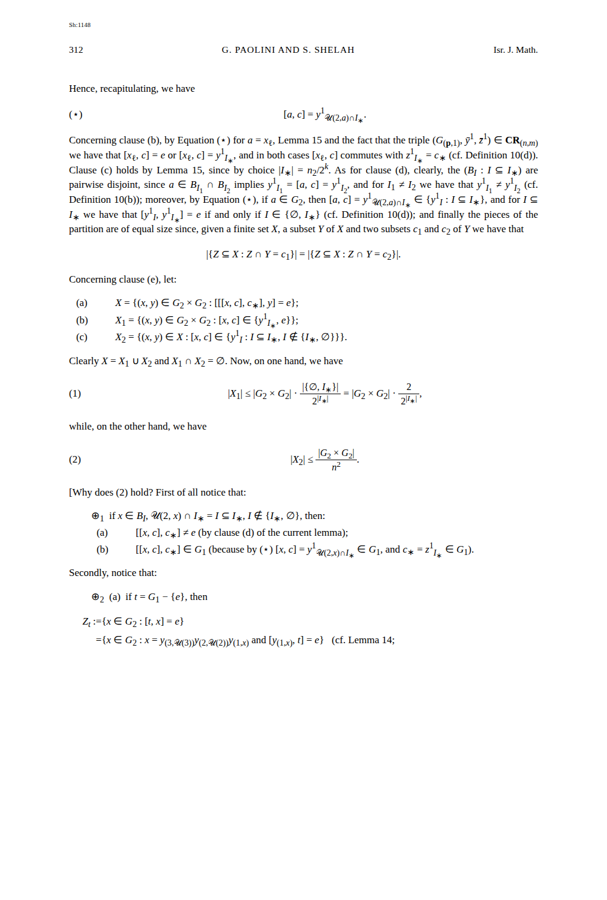Sh:1148
312 G. PAOLINI AND S. SHELAH Isr. J. Math.
Hence, recapitulating, we have
(⋆) [a, c] = y1𝒰(2,a)∩I∗.
Concerning clause (b), by Equation (⋆) for a = xℓ, Lemma 15 and the fact that the triple (G(p,1), ȳ1, z̄1) ∈ CR(n,m) we have that [xℓ, c] = e or [xℓ, c] = y1I∗, and in both cases [xℓ, c] commutes with z1I∗ = c∗ (cf. Definition 10(d)). Clause (c) holds by Lemma 15, since by choice |I∗| = n2/2k. As for clause (d), clearly, the (BI : I ⊆ I∗) are pairwise disjoint, since a ∈ BI1 ∩ BI2 implies y1I1 = [a, c] = y1I2, and for I1 ≠ I2 we have that y1I1 ≠ y1I2 (cf. Definition 10(b)); moreover, by Equation (⋆), if a ∈ G2, then [a, c] = y1𝒰(2,a)∩I∗ ∈ {y1I : I ⊆ I∗}, and for I ⊆ I∗ we have that [y1I, y1I∗] = e if and only if I ∈ {∅, I∗} (cf. Definition 10(d)); and finally the pieces of the partition are of equal size since, given a finite set X, a subset Y of X and two subsets c1 and c2 of Y we have that
|{Z ⊆ X : Z ∩ Y = c1}| = |{Z ⊆ X : Z ∩ Y = c2}|.
Concerning clause (e), let:
(a) X = {(x, y) ∈ G2 × G2 : [[[x, c], c∗], y] = e};
(b) X1 = {(x, y) ∈ G2 × G2 : [x, c] ∈ {y1I∗, e}};
(c) X2 = {(x, y) ∈ X : [x, c] ∈ {y1I : I ⊆ I∗, I ∉ {I∗, ∅}}}.
Clearly X = X1 ∪ X2 and X1 ∩ X2 = ∅. Now, on one hand, we have
(1) |X1| ≤ |G2 × G2| · |{∅, I∗}|2|I∗| = |G2 × G2| · 22|I∗|,
while, on the other hand, we have
(2) |X2| ≤ |G2 × G2|n2.
[Why does (2) hold? First of all notice that:
⊕1 if x ∈ BI, 𝒰(2, x) ∩ I∗ = I ⊆ I∗, I ∉ {I∗, ∅}, then:
(a) [[x, c], c∗] ≠ e (by clause (d) of the current lemma);
(b) [[x, c], c∗] ∈ G1 (because by (⋆) [x, c] = y1𝒰(2,x)∩I∗ ∈ G1, and c∗ = z1I∗ ∈ G1).
Secondly, notice that:
⊕2 (a) if t = G1 − {e}, then
Zt :={x ∈ G2 : [t, x] = e}
={x ∈ G2 : x = y(3,𝒰(3))y(2,𝒰(2))y(1,x) and [y(1,x), t] = e} (cf. Lemma 14;